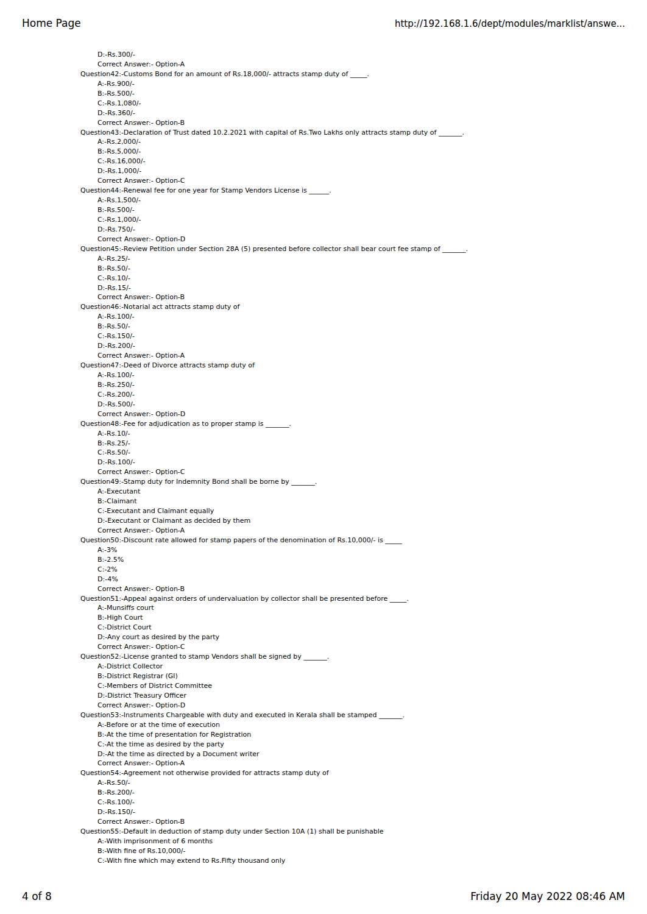Home Page
http://192.168.1.6/dept/modules/marklist/answe...
D:-Rs.300/-
Correct Answer:- Option-A
Question42:-Customs Bond for an amount of Rs.18,000/- attracts stamp duty of _____.
A:-Rs.900/-
B:-Rs.500/-
C:-Rs.1,080/-
D:-Rs.360/-
Correct Answer:- Option-B
Question43:-Declaration of Trust dated 10.2.2021 with capital of Rs.Two Lakhs only attracts stamp duty of _______.
A:-Rs.2,000/-
B:-Rs.5,000/-
C:-Rs.16,000/-
D:-Rs.1,000/-
Correct Answer:- Option-C
Question44:-Renewal fee for one year for Stamp Vendors License is ______.
A:-Rs.1,500/-
B:-Rs.500/-
C:-Rs.1,000/-
D:-Rs.750/-
Correct Answer:- Option-D
Question45:-Review Petition under Section 28A (5) presented before collector shall bear court fee stamp of _______.
A:-Rs.25/-
B:-Rs.50/-
C:-Rs.10/-
D:-Rs.15/-
Correct Answer:- Option-B
Question46:-Notarial act attracts stamp duty of
A:-Rs.100/-
B:-Rs.50/-
C:-Rs.150/-
D:-Rs.200/-
Correct Answer:- Option-A
Question47:-Deed of Divorce attracts stamp duty of
A:-Rs.100/-
B:-Rs.250/-
C:-Rs.200/-
D:-Rs.500/-
Correct Answer:- Option-D
Question48:-Fee for adjudication as to proper stamp is _______.
A:-Rs.10/-
B:-Rs.25/-
C:-Rs.50/-
D:-Rs.100/-
Correct Answer:- Option-C
Question49:-Stamp duty for Indemnity Bond shall be borne by _______.
A:-Executant
B:-Claimant
C:-Executant and Claimant equally
D:-Executant or Claimant as decided by them
Correct Answer:- Option-A
Question50:-Discount rate allowed for stamp papers of the denomination of Rs.10,000/- is _____
A:-3%
B:-2.5%
C:-2%
D:-4%
Correct Answer:- Option-B
Question51:-Appeal against orders of undervaluation by collector shall be presented before _____.
A:-Munsiffs court
B:-High Court
C:-District Court
D:-Any court as desired by the party
Correct Answer:- Option-C
Question52:-License granted to stamp Vendors shall be signed by _______.
A:-District Collector
B:-District Registrar (Gl)
C:-Members of District Committee
D:-District Treasury Officer
Correct Answer:- Option-D
Question53:-Instruments Chargeable with duty and executed in Kerala shall be stamped _______.
A:-Before or at the time of execution
B:-At the time of presentation for Registration
C:-At the time as desired by the party
D:-At the time as directed by a Document writer
Correct Answer:- Option-A
Question54:-Agreement not otherwise provided for attracts stamp duty of
A:-Rs.50/-
B:-Rs.200/-
C:-Rs.100/-
D:-Rs.150/-
Correct Answer:- Option-B
Question55:-Default in deduction of stamp duty under Section 10A (1) shall be punishable
A:-With imprisonment of 6 months
B:-With fine of Rs.10,000/-
C:-With fine which may extend to Rs.Fifty thousand only
4 of 8
Friday 20 May 2022 08:46 AM